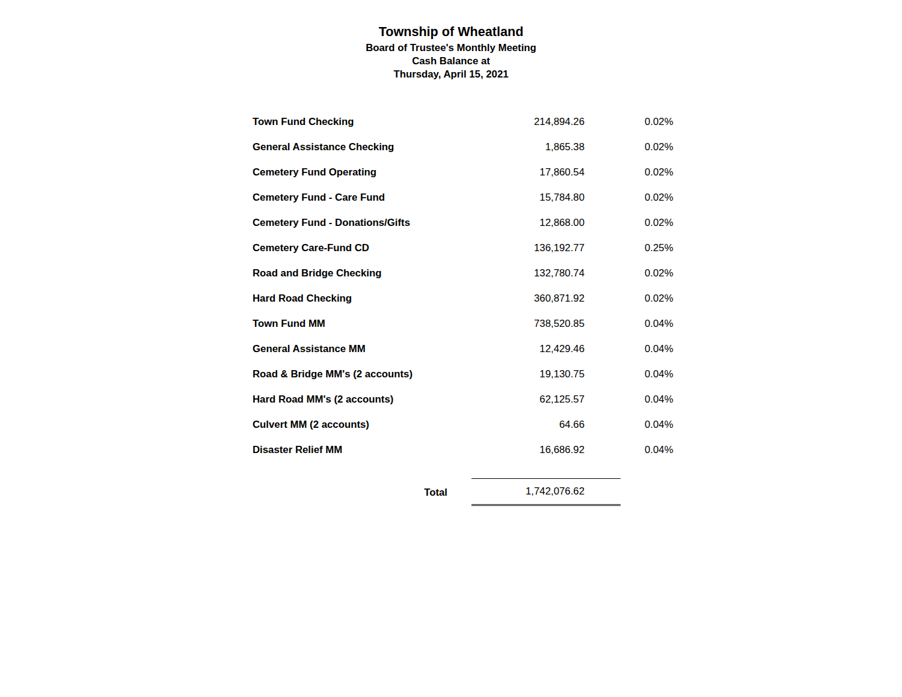Township of Wheatland
Board of Trustee's Monthly Meeting
Cash Balance at
Thursday, April 15, 2021
| Town Fund Checking | 214,894.26 | 0.02% |
| General Assistance Checking | 1,865.38 | 0.02% |
| Cemetery Fund Operating | 17,860.54 | 0.02% |
| Cemetery Fund - Care Fund | 15,784.80 | 0.02% |
| Cemetery Fund - Donations/Gifts | 12,868.00 | 0.02% |
| Cemetery Care-Fund CD | 136,192.77 | 0.25% |
| Road and Bridge Checking | 132,780.74 | 0.02% |
| Hard Road Checking | 360,871.92 | 0.02% |
| Town Fund MM | 738,520.85 | 0.04% |
| General Assistance MM | 12,429.46 | 0.04% |
| Road & Bridge MM's (2 accounts) | 19,130.75 | 0.04% |
| Hard Road MM's (2 accounts) | 62,125.57 | 0.04% |
| Culvert MM (2 accounts) | 64.66 | 0.04% |
| Disaster Relief MM | 16,686.92 | 0.04% |
| Total | 1,742,076.62 | |